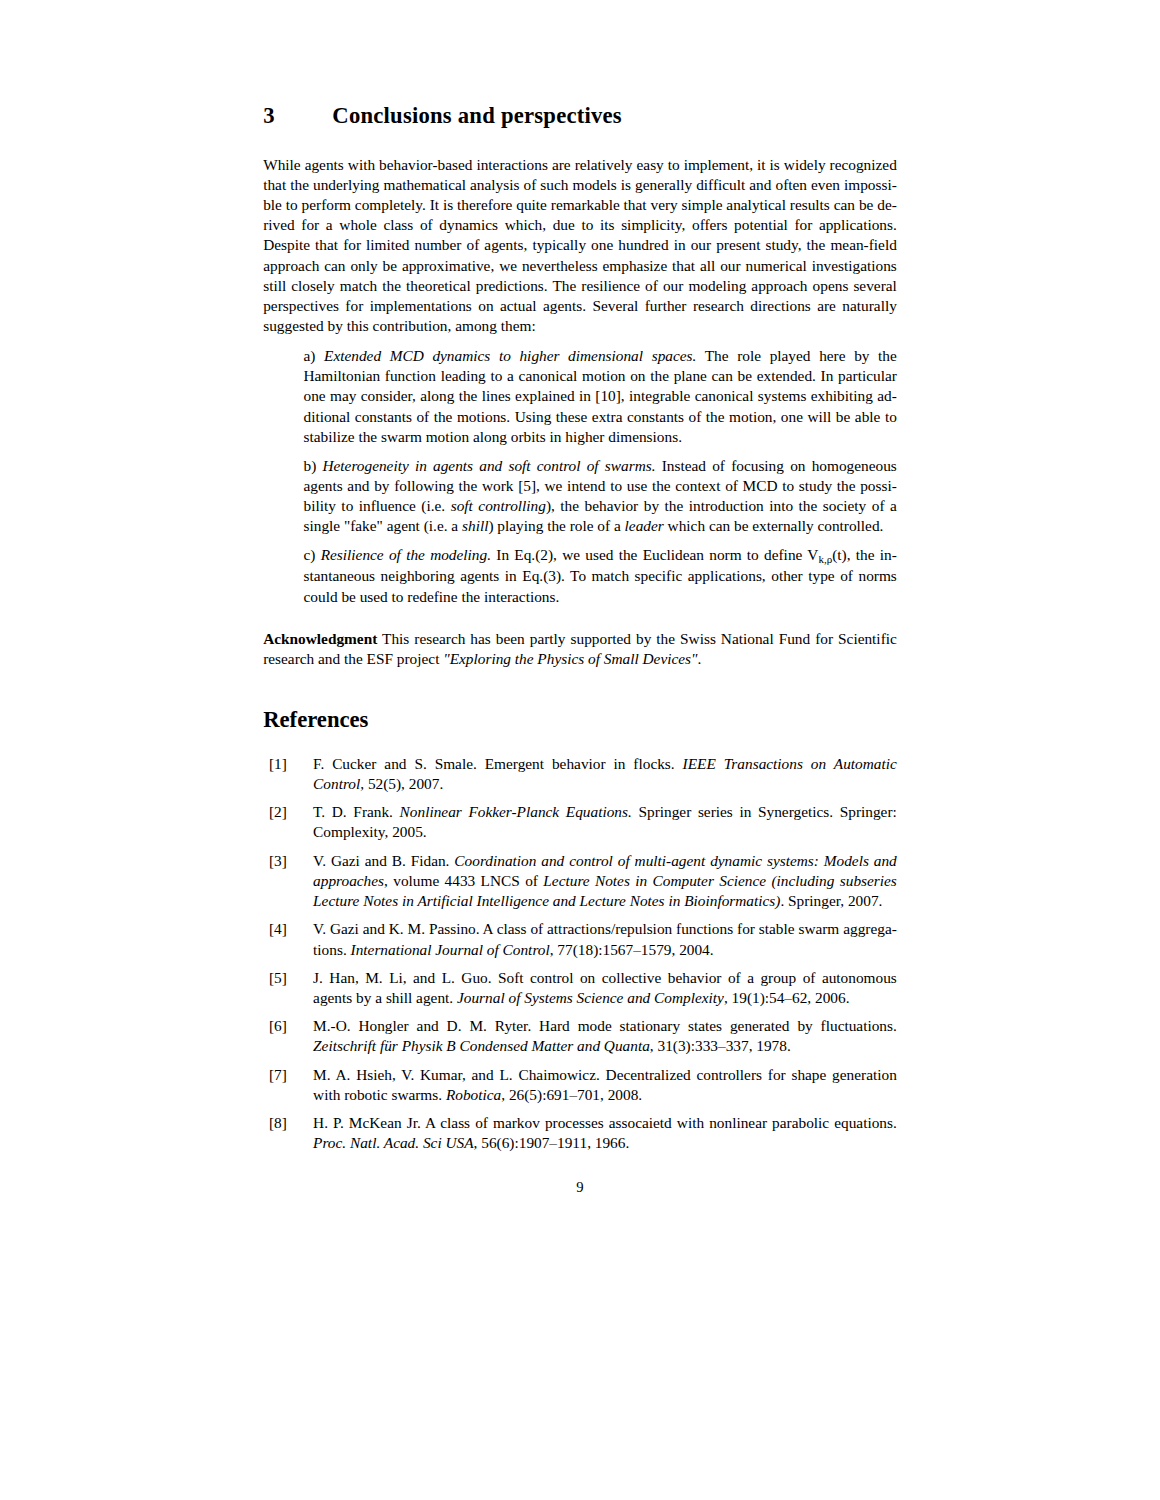3 Conclusions and perspectives
While agents with behavior-based interactions are relatively easy to implement, it is widely recognized that the underlying mathematical analysis of such models is generally difficult and often even impossible to perform completely. It is therefore quite remarkable that very simple analytical results can be derived for a whole class of dynamics which, due to its simplicity, offers potential for applications. Despite that for limited number of agents, typically one hundred in our present study, the mean-field approach can only be approximative, we nevertheless emphasize that all our numerical investigations still closely match the theoretical predictions. The resilience of our modeling approach opens several perspectives for implementations on actual agents. Several further research directions are naturally suggested by this contribution, among them:
a) Extended MCD dynamics to higher dimensional spaces. The role played here by the Hamiltonian function leading to a canonical motion on the plane can be extended. In particular one may consider, along the lines explained in [10], integrable canonical systems exhibiting additional constants of the motions. Using these extra constants of the motion, one will be able to stabilize the swarm motion along orbits in higher dimensions.
b) Heterogeneity in agents and soft control of swarms. Instead of focusing on homogeneous agents and by following the work [5], we intend to use the context of MCD to study the possibility to influence (i.e. soft controlling), the behavior by the introduction into the society of a single "fake" agent (i.e. a shill) playing the role of a leader which can be externally controlled.
c) Resilience of the modeling. In Eq.(2), we used the Euclidean norm to define Vk,ρ(t), the instantaneous neighboring agents in Eq.(3). To match specific applications, other type of norms could be used to redefine the interactions.
Acknowledgment This research has been partly supported by the Swiss National Fund for Scientific research and the ESF project "Exploring the Physics of Small Devices".
References
[1] F. Cucker and S. Smale. Emergent behavior in flocks. IEEE Transactions on Automatic Control, 52(5), 2007.
[2] T. D. Frank. Nonlinear Fokker-Planck Equations. Springer series in Synergetics. Springer: Complexity, 2005.
[3] V. Gazi and B. Fidan. Coordination and control of multi-agent dynamic systems: Models and approaches, volume 4433 LNCS of Lecture Notes in Computer Science (including subseries Lecture Notes in Artificial Intelligence and Lecture Notes in Bioinformatics). Springer, 2007.
[4] V. Gazi and K. M. Passino. A class of attractions/repulsion functions for stable swarm aggregations. International Journal of Control, 77(18):1567–1579, 2004.
[5] J. Han, M. Li, and L. Guo. Soft control on collective behavior of a group of autonomous agents by a shill agent. Journal of Systems Science and Complexity, 19(1):54–62, 2006.
[6] M.-O. Hongler and D. M. Ryter. Hard mode stationary states generated by fluctuations. Zeitschrift für Physik B Condensed Matter and Quanta, 31(3):333–337, 1978.
[7] M. A. Hsieh, V. Kumar, and L. Chaimowicz. Decentralized controllers for shape generation with robotic swarms. Robotica, 26(5):691–701, 2008.
[8] H. P. McKean Jr. A class of markov processes assocaietd with nonlinear parabolic equations. Proc. Natl. Acad. Sci USA, 56(6):1907–1911, 1966.
9